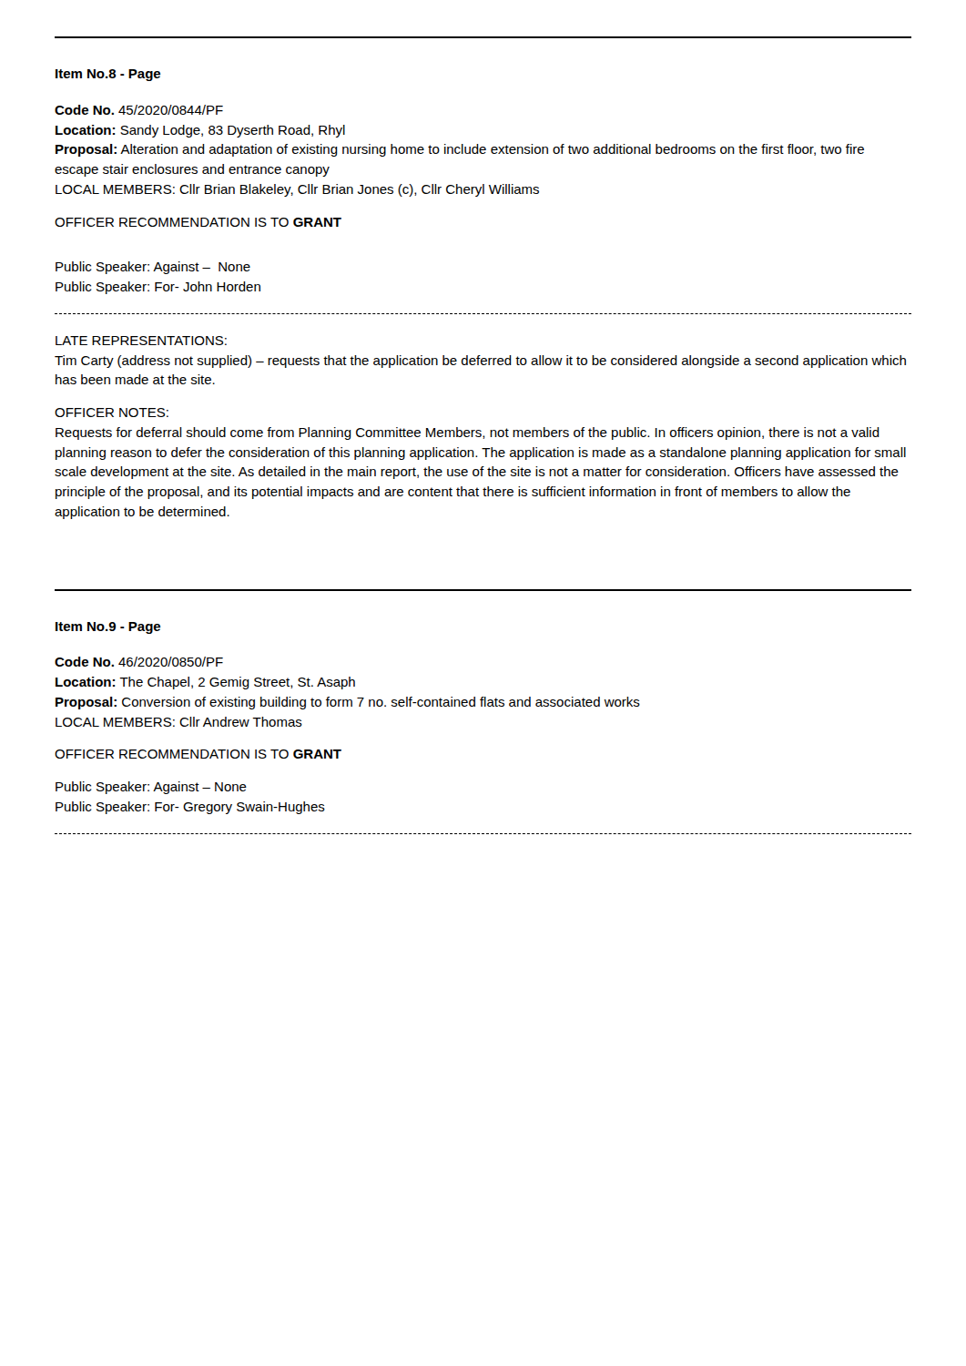Item No.8 - Page
Code No. 45/2020/0844/PF
Location: Sandy Lodge, 83 Dyserth Road, Rhyl
Proposal: Alteration and adaptation of existing nursing home to include extension of two additional bedrooms on the first floor, two fire escape stair enclosures and entrance canopy
LOCAL MEMBERS: Cllr Brian Blakeley, Cllr Brian Jones (c), Cllr Cheryl Williams
OFFICER RECOMMENDATION IS TO GRANT
Public Speaker: Against – None
Public Speaker: For- John Horden
LATE REPRESENTATIONS:
Tim Carty (address not supplied) – requests that the application be deferred to allow it to be considered alongside a second application which has been made at the site.
OFFICER NOTES:
Requests for deferral should come from Planning Committee Members, not members of the public. In officers opinion, there is not a valid planning reason to defer the consideration of this planning application. The application is made as a standalone planning application for small scale development at the site. As detailed in the main report, the use of the site is not a matter for consideration. Officers have assessed the principle of the proposal, and its potential impacts and are content that there is sufficient information in front of members to allow the application to be determined.
Item No.9 - Page
Code No. 46/2020/0850/PF
Location: The Chapel, 2 Gemig Street, St. Asaph
Proposal: Conversion of existing building to form 7 no. self-contained flats and associated works
LOCAL MEMBERS: Cllr Andrew Thomas
OFFICER RECOMMENDATION IS TO GRANT
Public Speaker: Against – None
Public Speaker: For- Gregory Swain-Hughes